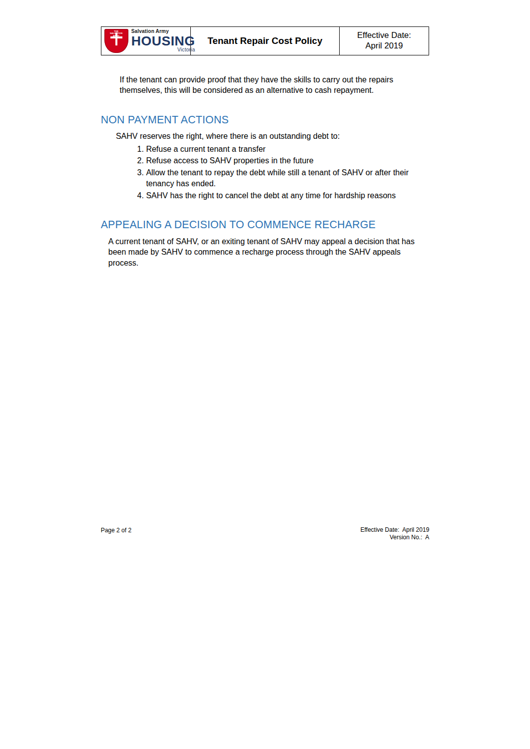| THE SALVATION ARMY Salvation Army HOUSING Victoria | Tenant Repair Cost Policy | Effective Date: April 2019 |
If the tenant can provide proof that they have the skills to carry out the repairs themselves, this will be considered as an alternative to cash repayment.
NON PAYMENT ACTIONS
SAHV reserves the right, where there is an outstanding debt to:
Refuse a current tenant a transfer
Refuse access to SAHV properties in the future
Allow the tenant to repay the debt while still a tenant of SAHV or after their tenancy has ended.
SAHV has the right to cancel the debt at any time for hardship reasons
APPEALING A DECISION TO COMMENCE RECHARGE
A current tenant of SAHV, or an exiting tenant of SAHV may appeal a decision that has been made by SAHV to commence a recharge process through the SAHV appeals process.
Page 2 of 2
Effective Date: April 2019
Version No.: A